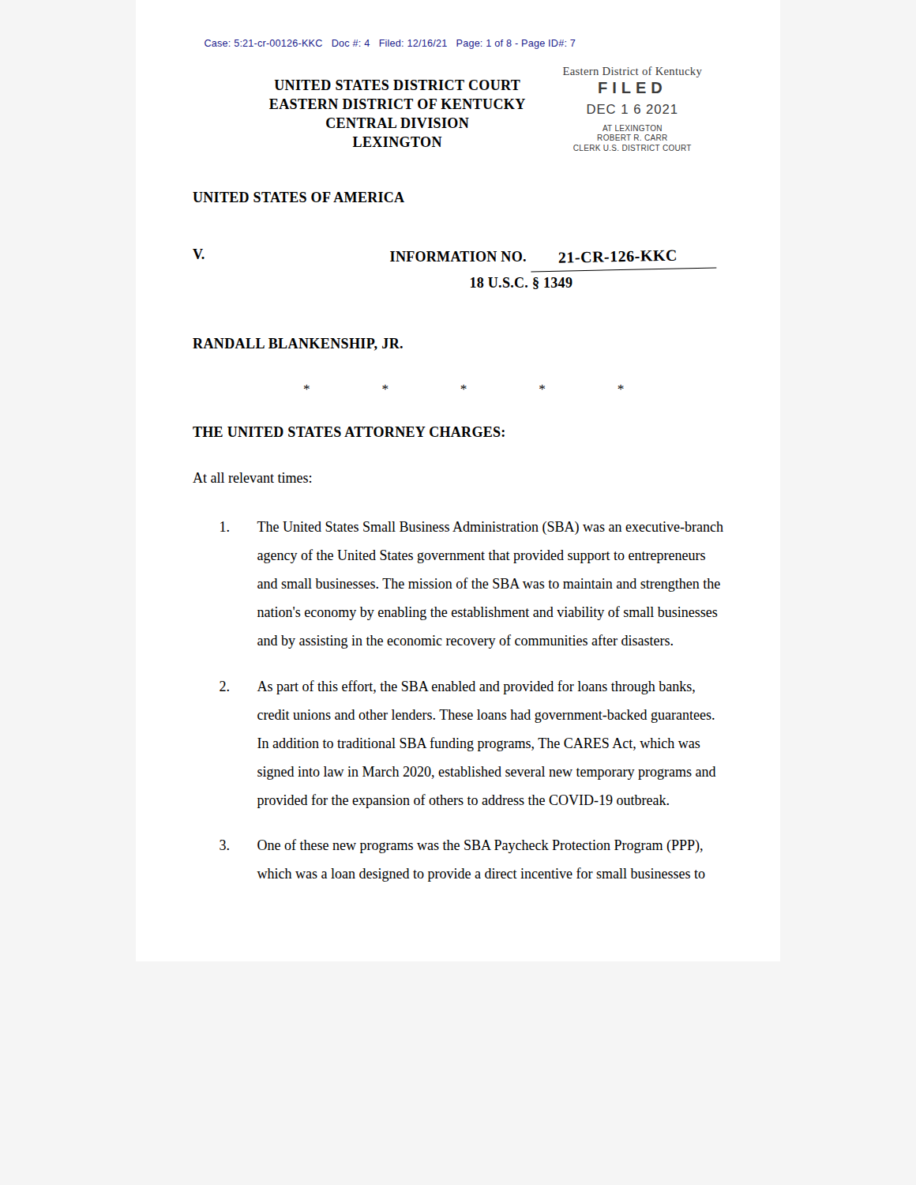Case: 5:21-cr-00126-KKC Doc #: 4 Filed: 12/16/21 Page: 1 of 8 - Page ID#: 7
Eastern District of Kentucky
FILED
DEC 1 6 2021
AT LEXINGTON
ROBERT R. CARR
CLERK U.S. DISTRICT COURT
UNITED STATES DISTRICT COURT
EASTERN DISTRICT OF KENTUCKY
CENTRAL DIVISION
LEXINGTON
UNITED STATES OF AMERICA
V.
INFORMATION NO. 21-CR-126-KKC
18 U.S.C. § 1349
RANDALL BLANKENSHIP, JR.
* * * * *
THE UNITED STATES ATTORNEY CHARGES:
At all relevant times:
1. The United States Small Business Administration (SBA) was an executive-branch agency of the United States government that provided support to entrepreneurs and small businesses. The mission of the SBA was to maintain and strengthen the nation's economy by enabling the establishment and viability of small businesses and by assisting in the economic recovery of communities after disasters.
2. As part of this effort, the SBA enabled and provided for loans through banks, credit unions and other lenders. These loans had government-backed guarantees. In addition to traditional SBA funding programs, The CARES Act, which was signed into law in March 2020, established several new temporary programs and provided for the expansion of others to address the COVID-19 outbreak.
3. One of these new programs was the SBA Paycheck Protection Program (PPP), which was a loan designed to provide a direct incentive for small businesses to